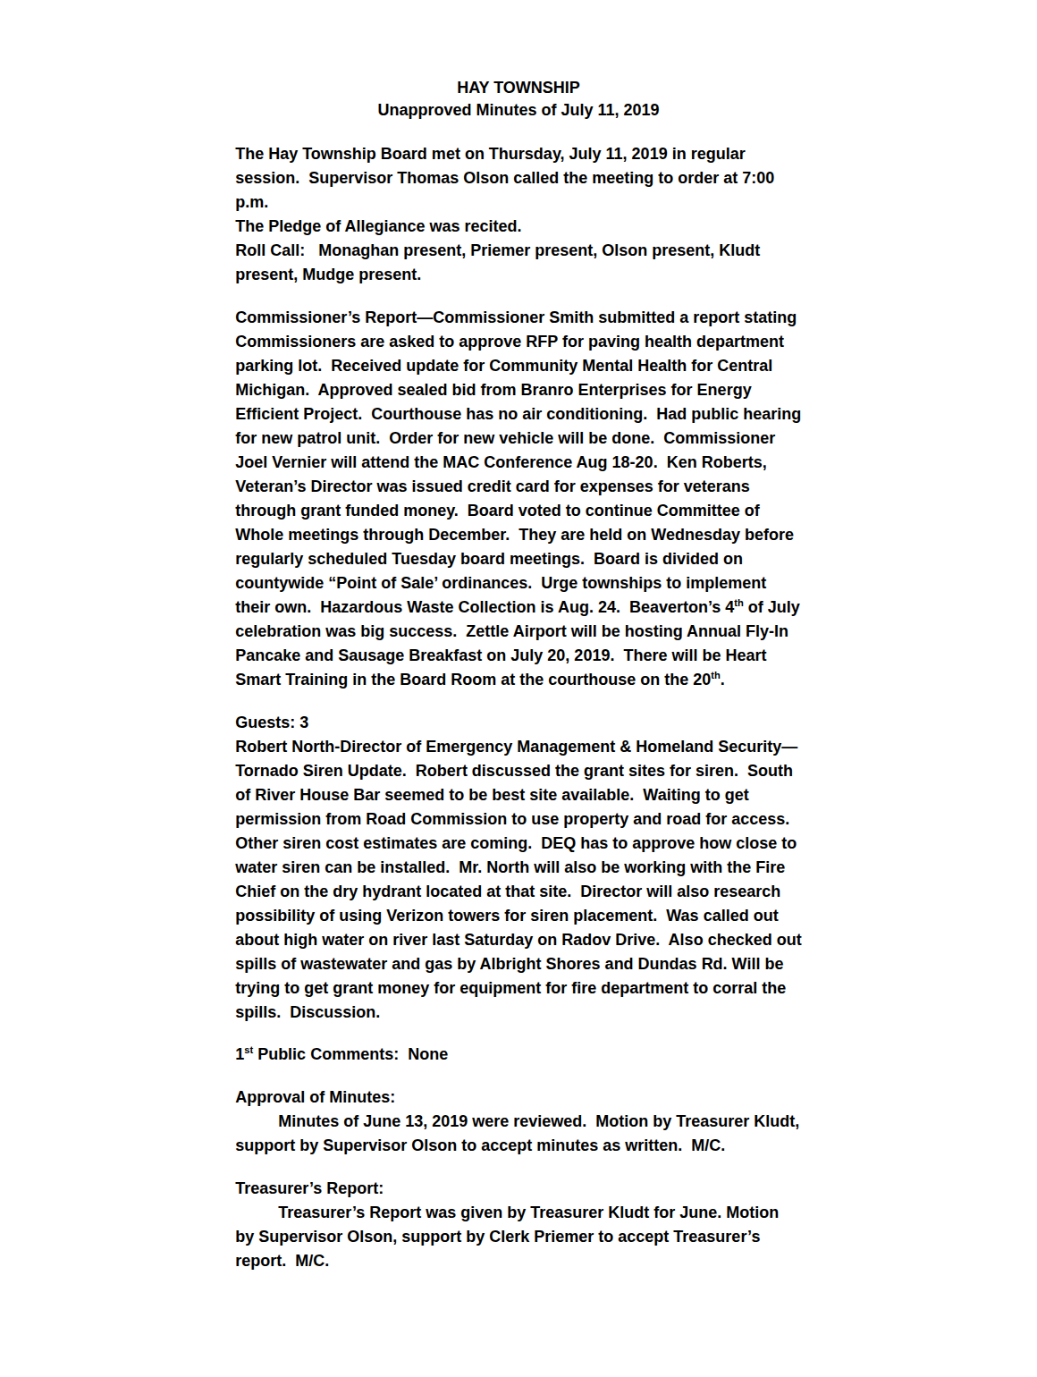HAY TOWNSHIP
Unapproved Minutes of July 11, 2019
The Hay Township Board met on Thursday, July 11, 2019 in regular session. Supervisor Thomas Olson called the meeting to order at 7:00 p.m.
The Pledge of Allegiance was recited.
Roll Call: Monaghan present, Priemer present, Olson present, Kludt present, Mudge present.
Commissioner’s Report—Commissioner Smith submitted a report stating Commissioners are asked to approve RFP for paving health department parking lot. Received update for Community Mental Health for Central Michigan. Approved sealed bid from Branro Enterprises for Energy Efficient Project. Courthouse has no air conditioning. Had public hearing for new patrol unit. Order for new vehicle will be done. Commissioner Joel Vernier will attend the MAC Conference Aug 18-20. Ken Roberts, Veteran’s Director was issued credit card for expenses for veterans through grant funded money. Board voted to continue Committee of Whole meetings through December. They are held on Wednesday before regularly scheduled Tuesday board meetings. Board is divided on countywide “Point of Sale’ ordinances. Urge townships to implement their own. Hazardous Waste Collection is Aug. 24. Beaverton’s 4th of July celebration was big success. Zettle Airport will be hosting Annual Fly-In Pancake and Sausage Breakfast on July 20, 2019. There will be Heart Smart Training in the Board Room at the courthouse on the 20th.
Guests: 3
Robert North-Director of Emergency Management & Homeland Security—Tornado Siren Update. Robert discussed the grant sites for siren. South of River House Bar seemed to be best site available. Waiting to get permission from Road Commission to use property and road for access. Other siren cost estimates are coming. DEQ has to approve how close to water siren can be installed. Mr. North will also be working with the Fire Chief on the dry hydrant located at that site. Director will also research possibility of using Verizon towers for siren placement. Was called out about high water on river last Saturday on Radov Drive. Also checked out spills of wastewater and gas by Albright Shores and Dundas Rd. Will be trying to get grant money for equipment for fire department to corral the spills. Discussion.
1st Public Comments: None
Approval of Minutes:
Minutes of June 13, 2019 were reviewed. Motion by Treasurer Kludt, support by Supervisor Olson to accept minutes as written. M/C.
Treasurer’s Report:
Treasurer’s Report was given by Treasurer Kludt for June. Motion by Supervisor Olson, support by Clerk Priemer to accept Treasurer’s report. M/C.